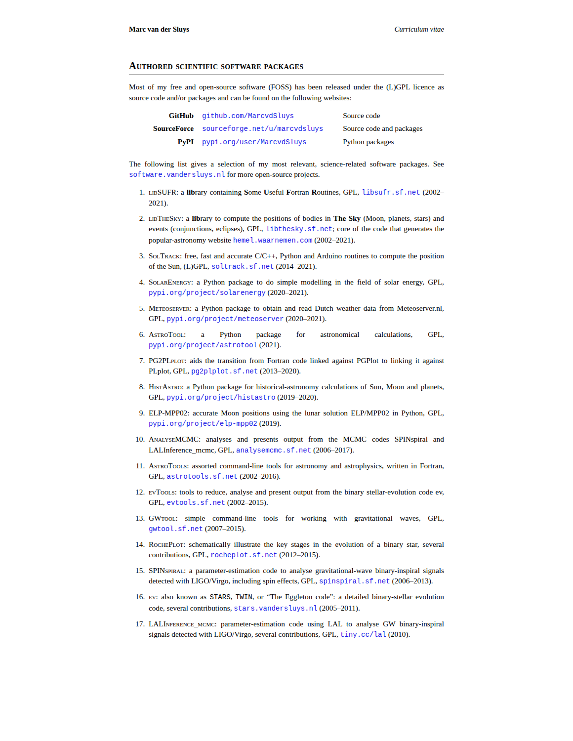Marc van der Sluys Curriculum vitae
Authored scientific software packages
Most of my free and open-source software (FOSS) has been released under the (L)GPL licence as source code and/or packages and can be found on the following websites:
| GitHub | github.com/MarcvdSluys | Source code |
| SourceForce | sourceforge.net/u/marcvdsluys | Source code and packages |
| PyPI | pypi.org/user/MarcvdSluys | Python packages |
The following list gives a selection of my most relevant, science-related software packages. See software.vandersluys.nl for more open-source projects.
libSUFR: a library containing Some Useful Fortran Routines, GPL, libsufr.sf.net (2002–2021).
libTheSky: a library to compute the positions of bodies in The Sky (Moon, planets, stars) and events (conjunctions, eclipses), GPL, libthesky.sf.net; core of the code that generates the popular-astronomy website hemel.waarnemen.com (2002–2021).
SolTrack: free, fast and accurate C/C++, Python and Arduino routines to compute the position of the Sun, (L)GPL, soltrack.sf.net (2014–2021).
SolarEnergy: a Python package to do simple modelling in the field of solar energy, GPL, pypi.org/project/solarenergy (2020–2021).
Meteoserver: a Python package to obtain and read Dutch weather data from Meteoserver.nl, GPL, pypi.org/project/meteoserver (2020–2021).
AstroTool: a Python package for astronomical calculations, GPL, pypi.org/project/astrotool (2021).
PG2PLplot: aids the transition from Fortran code linked against PGPlot to linking it against PLplot, GPL, pg2plplot.sf.net (2013–2020).
HistAstro: a Python package for historical-astronomy calculations of Sun, Moon and planets, GPL, pypi.org/project/histastro (2019–2020).
ELP-MPP02: accurate Moon positions using the lunar solution ELP/MPP02 in Python, GPL, pypi.org/project/elp-mpp02 (2019).
AnalyseMCMC: analyses and presents output from the MCMC codes SPINspiral and LALInference_mcmc, GPL, analysemcmc.sf.net (2006–2017).
AstroTools: assorted command-line tools for astronomy and astrophysics, written in Fortran, GPL, astrotools.sf.net (2002–2016).
evTools: tools to reduce, analyse and present output from the binary stellar-evolution code ev, GPL, evtools.sf.net (2002–2015).
GWtool: simple command-line tools for working with gravitational waves, GPL, gwtool.sf.net (2007–2015).
RochePlot: schematically illustrate the key stages in the evolution of a binary star, several contributions, GPL, rocheplot.sf.net (2012–2015).
SPINspiral: a parameter-estimation code to analyse gravitational-wave binary-inspiral signals detected with LIGO/Virgo, including spin effects, GPL, spinspiral.sf.net (2006–2013).
ev: also known as STARS, TWIN, or “The Eggleton code”: a detailed binary-stellar evolution code, several contributions, stars.vandersluys.nl (2005–2011).
LALInference_mcmc: parameter-estimation code using LAL to analyse GW binary-inspiral signals detected with LIGO/Virgo, several contributions, GPL, tiny.cc/lal (2010).